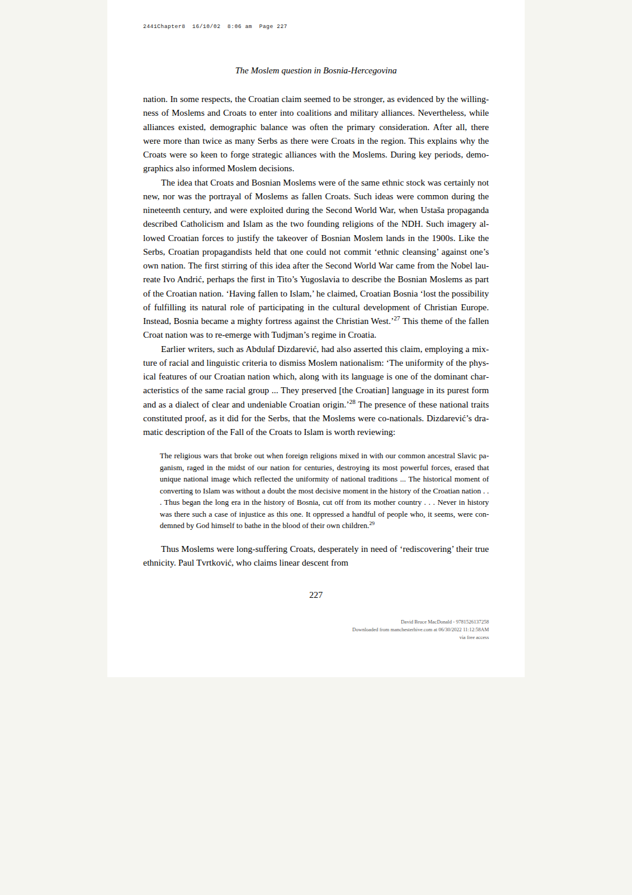2441Chapter8 16/10/02 8:06 am Page 227
The Moslem question in Bosnia-Hercegovina
nation. In some respects, the Croatian claim seemed to be stronger, as evidenced by the willingness of Moslems and Croats to enter into coalitions and military alliances. Nevertheless, while alliances existed, demographic balance was often the primary consideration. After all, there were more than twice as many Serbs as there were Croats in the region. This explains why the Croats were so keen to forge strategic alliances with the Moslems. During key periods, demographics also informed Moslem decisions.
The idea that Croats and Bosnian Moslems were of the same ethnic stock was certainly not new, nor was the portrayal of Moslems as fallen Croats. Such ideas were common during the nineteenth century, and were exploited during the Second World War, when Ustaša propaganda described Catholicism and Islam as the two founding religions of the NDH. Such imagery allowed Croatian forces to justify the takeover of Bosnian Moslem lands in the 1900s. Like the Serbs, Croatian propagandists held that one could not commit ‘ethnic cleansing’ against one’s own nation. The first stirring of this idea after the Second World War came from the Nobel laureate Ivo Andrić, perhaps the first in Tito’s Yugoslavia to describe the Bosnian Moslems as part of the Croatian nation. ‘Having fallen to Islam,’ he claimed, Croatian Bosnia ‘lost the possibility of fulfilling its natural role of participating in the cultural development of Christian Europe. Instead, Bosnia became a mighty fortress against the Christian West.’27 This theme of the fallen Croat nation was to re-emerge with Tudjman’s regime in Croatia.
Earlier writers, such as Abdulaf Dizdarević, had also asserted this claim, employing a mixture of racial and linguistic criteria to dismiss Moslem nationalism: ‘The uniformity of the physical features of our Croatian nation which, along with its language is one of the dominant characteristics of the same racial group ... They preserved [the Croatian] language in its purest form and as a dialect of clear and undeniable Croatian origin.’28 The presence of these national traits constituted proof, as it did for the Serbs, that the Moslems were co-nationals. Dizdarević’s dramatic description of the Fall of the Croats to Islam is worth reviewing:
The religious wars that broke out when foreign religions mixed in with our common ancestral Slavic paganism, raged in the midst of our nation for centuries, destroying its most powerful forces, erased that unique national image which reflected the uniformity of national traditions ... The historical moment of converting to Islam was without a doubt the most decisive moment in the history of the Croatian nation . . . Thus began the long era in the history of Bosnia, cut off from its mother country . . . Never in history was there such a case of injustice as this one. It oppressed a handful of people who, it seems, were condemned by God himself to bathe in the blood of their own children.29
Thus Moslems were long-suffering Croats, desperately in need of ‘rediscovering’ their true ethnicity. Paul Tvrtković, who claims linear descent from
227
David Bruce MacDonald - 9781526137258
Downloaded from manchesterhive.com at 06/30/2022 11:12:58AM
via free access